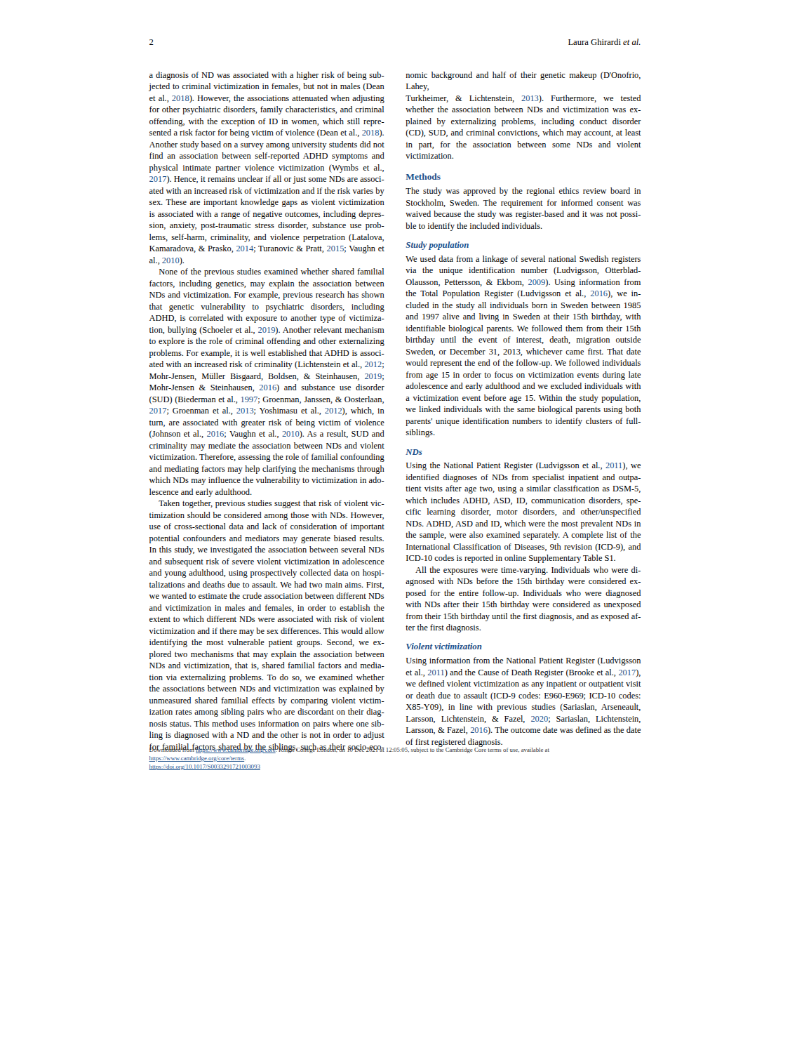2 Laura Ghirardi et al.
a diagnosis of ND was associated with a higher risk of being subjected to criminal victimization in females, but not in males (Dean et al., 2018). However, the associations attenuated when adjusting for other psychiatric disorders, family characteristics, and criminal offending, with the exception of ID in women, which still represented a risk factor for being victim of violence (Dean et al., 2018). Another study based on a survey among university students did not find an association between self-reported ADHD symptoms and physical intimate partner violence victimization (Wymbs et al., 2017). Hence, it remains unclear if all or just some NDs are associated with an increased risk of victimization and if the risk varies by sex. These are important knowledge gaps as violent victimization is associated with a range of negative outcomes, including depression, anxiety, post-traumatic stress disorder, substance use problems, self-harm, criminality, and violence perpetration (Latalova, Kamaradova, & Prasko, 2014; Turanovic & Pratt, 2015; Vaughn et al., 2010).
None of the previous studies examined whether shared familial factors, including genetics, may explain the association between NDs and victimization. For example, previous research has shown that genetic vulnerability to psychiatric disorders, including ADHD, is correlated with exposure to another type of victimization, bullying (Schoeler et al., 2019). Another relevant mechanism to explore is the role of criminal offending and other externalizing problems. For example, it is well established that ADHD is associated with an increased risk of criminality (Lichtenstein et al., 2012; Mohr-Jensen, Müller Bisgaard, Boldsen, & Steinhausen, 2019; Mohr-Jensen & Steinhausen, 2016) and substance use disorder (SUD) (Biederman et al., 1997; Groenman, Janssen, & Oosterlaan, 2017; Groenman et al., 2013; Yoshimasu et al., 2012), which, in turn, are associated with greater risk of being victim of violence (Johnson et al., 2016; Vaughn et al., 2010). As a result, SUD and criminality may mediate the association between NDs and violent victimization. Therefore, assessing the role of familial confounding and mediating factors may help clarifying the mechanisms through which NDs may influence the vulnerability to victimization in adolescence and early adulthood.
Taken together, previous studies suggest that risk of violent victimization should be considered among those with NDs. However, use of cross-sectional data and lack of consideration of important potential confounders and mediators may generate biased results. In this study, we investigated the association between several NDs and subsequent risk of severe violent victimization in adolescence and young adulthood, using prospectively collected data on hospitalizations and deaths due to assault. We had two main aims. First, we wanted to estimate the crude association between different NDs and victimization in males and females, in order to establish the extent to which different NDs were associated with risk of violent victimization and if there may be sex differences. This would allow identifying the most vulnerable patient groups. Second, we explored two mechanisms that may explain the association between NDs and victimization, that is, shared familial factors and mediation via externalizing problems. To do so, we examined whether the associations between NDs and victimization was explained by unmeasured shared familial effects by comparing violent victimization rates among sibling pairs who are discordant on their diagnosis status. This method uses information on pairs where one sibling is diagnosed with a ND and the other is not in order to adjust for familial factors shared by the siblings, such as their socio-economic background and half of their genetic makeup (D'Onofrio, Lahey,
Turkheimer, & Lichtenstein, 2013). Furthermore, we tested whether the association between NDs and victimization was explained by externalizing problems, including conduct disorder (CD), SUD, and criminal convictions, which may account, at least in part, for the association between some NDs and violent victimization.
Methods
The study was approved by the regional ethics review board in Stockholm, Sweden. The requirement for informed consent was waived because the study was register-based and it was not possible to identify the included individuals.
Study population
We used data from a linkage of several national Swedish registers via the unique identification number (Ludvigsson, Otterblad-Olausson, Pettersson, & Ekbom, 2009). Using information from the Total Population Register (Ludvigsson et al., 2016), we included in the study all individuals born in Sweden between 1985 and 1997 alive and living in Sweden at their 15th birthday, with identifiable biological parents. We followed them from their 15th birthday until the event of interest, death, migration outside Sweden, or December 31, 2013, whichever came first. That date would represent the end of the follow-up. We followed individuals from age 15 in order to focus on victimization events during late adolescence and early adulthood and we excluded individuals with a victimization event before age 15. Within the study population, we linked individuals with the same biological parents using both parents' unique identification numbers to identify clusters of full-siblings.
NDs
Using the National Patient Register (Ludvigsson et al., 2011), we identified diagnoses of NDs from specialist inpatient and outpatient visits after age two, using a similar classification as DSM-5, which includes ADHD, ASD, ID, communication disorders, specific learning disorder, motor disorders, and other/unspecified NDs. ADHD, ASD and ID, which were the most prevalent NDs in the sample, were also examined separately. A complete list of the International Classification of Diseases, 9th revision (ICD-9), and ICD-10 codes is reported in online Supplementary Table S1.
All the exposures were time-varying. Individuals who were diagnosed with NDs before the 15th birthday were considered exposed for the entire follow-up. Individuals who were diagnosed with NDs after their 15th birthday were considered as unexposed from their 15th birthday until the first diagnosis, and as exposed after the first diagnosis.
Violent victimization
Using information from the National Patient Register (Ludvigsson et al., 2011) and the Cause of Death Register (Brooke et al., 2017), we defined violent victimization as any inpatient or outpatient visit or death due to assault (ICD-9 codes: E960-E969; ICD-10 codes: X85-Y09), in line with previous studies (Sariaslan, Arseneault, Larsson, Lichtenstein, & Fazel, 2020; Sariaslan, Lichtenstein, Larsson, & Fazel, 2016). The outcome date was defined as the date of first registered diagnosis.
Downloaded from https://www.cambridge.org/core. King's College London, on 10 Dec 2021 at 12:05:05, subject to the Cambridge Core terms of use, available at https://www.cambridge.org/core/terms.
https://doi.org/10.1017/S0033291721003093